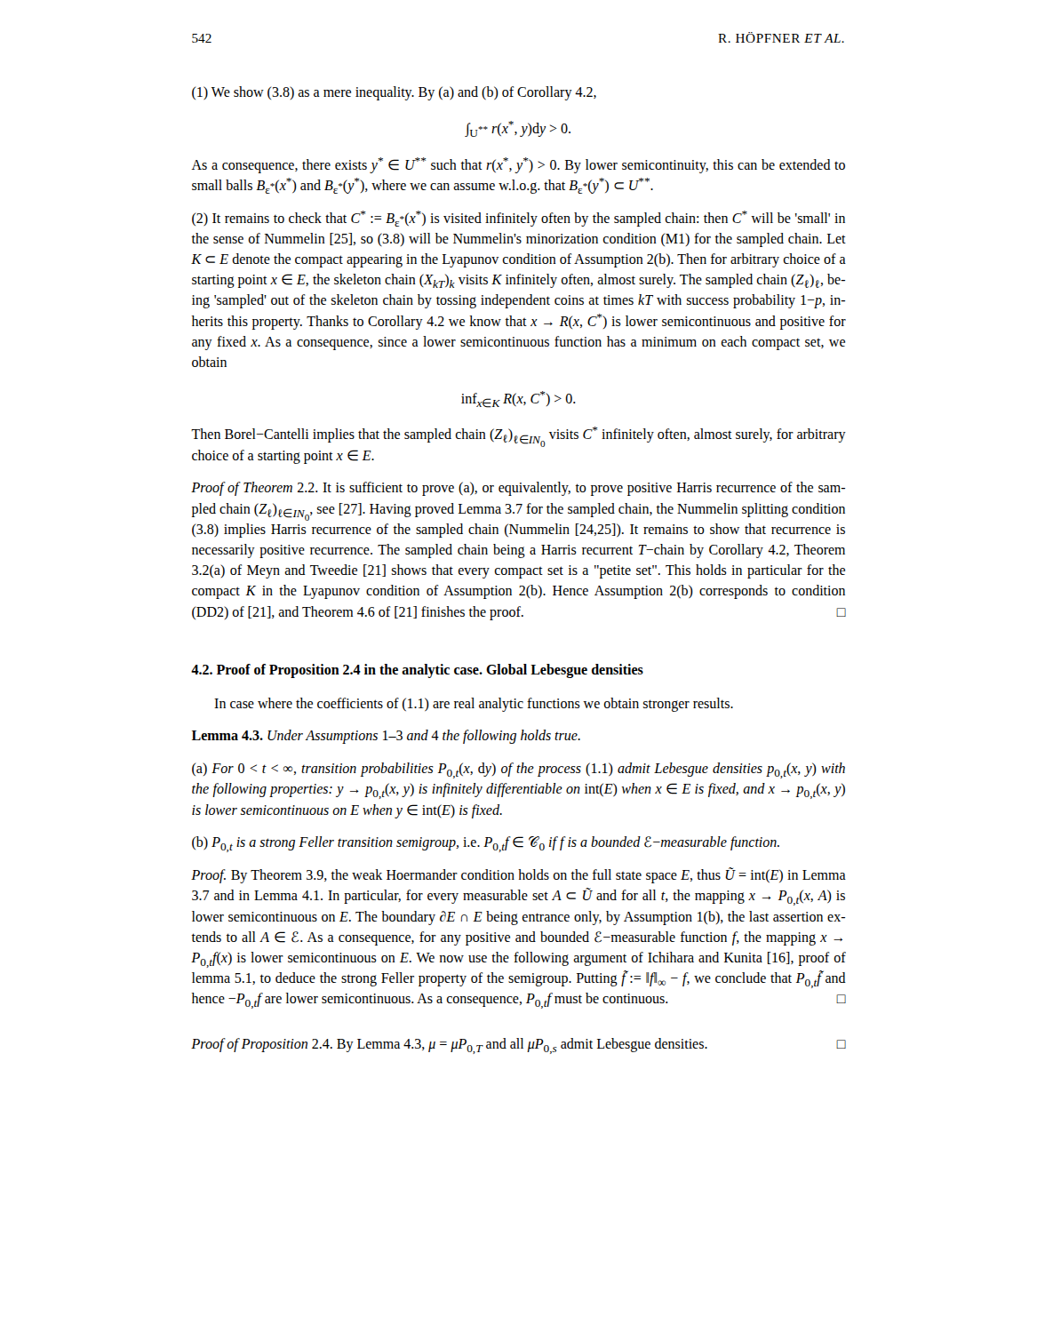542 R. HÖPFNER ET AL.
(1) We show (3.8) as a mere inequality. By (a) and (b) of Corollary 4.2,
∫U** r(x*, y)dy > 0.
As a consequence, there exists y* ∈ U** such that r(x*, y*) > 0. By lower semicontinuity, this can be extended to small balls Bε*(x*) and Bε*(y*), where we can assume w.l.o.g. that Bε*(y*) ⊂ U**.
(2) It remains to check that C* := Bε*(x*) is visited infinitely often by the sampled chain: then C* will be 'small' in the sense of Nummelin [25], so (3.8) will be Nummelin's minorization condition (M1) for the sampled chain. Let K ⊂ E denote the compact appearing in the Lyapunov condition of Assumption 2(b). Then for arbitrary choice of a starting point x ∈ E, the skeleton chain (XkT)k visits K infinitely often, almost surely. The sampled chain (Zℓ)ℓ, being 'sampled' out of the skeleton chain by tossing independent coins at times kT with success probability 1−p, inherits this property. Thanks to Corollary 4.2 we know that x → R(x, C*) is lower semicontinuous and positive for any fixed x. As a consequence, since a lower semicontinuous function has a minimum on each compact set, we obtain
infx∈K R(x, C*) > 0.
Then Borel−Cantelli implies that the sampled chain (Zℓ)ℓ∈IN0 visits C* infinitely often, almost surely, for arbitrary choice of a starting point x ∈ E.
Proof of Theorem 2.2. It is sufficient to prove (a), or equivalently, to prove positive Harris recurrence of the sampled chain (Zℓ)ℓ∈IN0, see [27]. Having proved Lemma 3.7 for the sampled chain, the Nummelin splitting condition (3.8) implies Harris recurrence of the sampled chain (Nummelin [24,25]). It remains to show that recurrence is necessarily positive recurrence. The sampled chain being a Harris recurrent T−chain by Corollary 4.2, Theorem 3.2(a) of Meyn and Tweedie [21] shows that every compact set is a "petite set". This holds in particular for the compact K in the Lyapunov condition of Assumption 2(b). Hence Assumption 2(b) corresponds to condition (DD2) of [21], and Theorem 4.6 of [21] finishes the proof. □
4.2. Proof of Proposition 2.4 in the analytic case. Global Lebesgue densities
In case where the coefficients of (1.1) are real analytic functions we obtain stronger results.
Lemma 4.3. Under Assumptions 1–3 and 4 the following holds true.
(a) For 0 < t < ∞, transition probabilities P0,t(x, dy) of the process (1.1) admit Lebesgue densities p0,t(x, y) with the following properties: y → p0,t(x, y) is infinitely differentiable on int(E) when x ∈ E is fixed, and x → p0,t(x, y) is lower semicontinuous on E when y ∈ int(E) is fixed.
(b) P0,t is a strong Feller transition semigroup, i.e. P0,tf ∈ 𝒞0 if f is a bounded ℰ−measurable function.
Proof. By Theorem 3.9, the weak Hoermander condition holds on the full state space E, thus Ũ = int(E) in Lemma 3.7 and in Lemma 4.1. In particular, for every measurable set A ⊂ Ũ and for all t, the mapping x → P0,t(x, A) is lower semicontinuous on E. The boundary ∂E ∩ E being entrance only, by Assumption 1(b), the last assertion extends to all A ∈ ℰ. As a consequence, for any positive and bounded ℰ−measurable function f, the mapping x → P0,tf(x) is lower semicontinuous on E. We now use the following argument of Ichihara and Kunita [16], proof of lemma 5.1, to deduce the strong Feller property of the semigroup. Putting f̃ := ‖f‖∞ − f, we conclude that P0,tf̃ and hence −P0,tf are lower semicontinuous. As a consequence, P0,tf must be continuous. □
Proof of Proposition 2.4. By Lemma 4.3, μ = μP0,T and all μP0,s admit Lebesgue densities. □